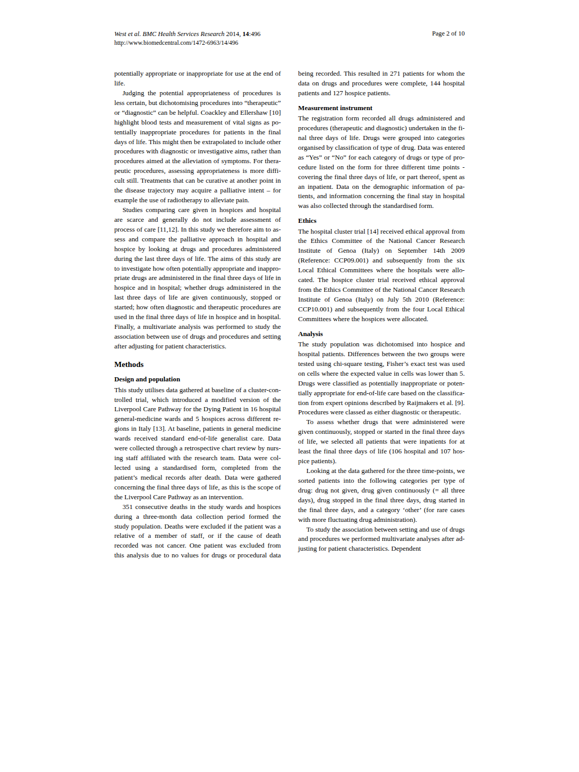West et al. BMC Health Services Research 2014, 14:496
http://www.biomedcentral.com/1472-6963/14/496
Page 2 of 10
potentially appropriate or inappropriate for use at the end of life.
Judging the potential appropriateness of procedures is less certain, but dichotomising procedures into “therapeutic” or “diagnostic” can be helpful. Coackley and Ellershaw [10] highlight blood tests and measurement of vital signs as potentially inappropriate procedures for patients in the final days of life. This might then be extrapolated to include other procedures with diagnostic or investigative aims, rather than procedures aimed at the alleviation of symptoms. For therapeutic procedures, assessing appropriateness is more difficult still. Treatments that can be curative at another point in the disease trajectory may acquire a palliative intent – for example the use of radiotherapy to alleviate pain.
Studies comparing care given in hospices and hospital are scarce and generally do not include assessment of process of care [11,12]. In this study we therefore aim to assess and compare the palliative approach in hospital and hospice by looking at drugs and procedures administered during the last three days of life. The aims of this study are to investigate how often potentially appropriate and inappropriate drugs are administered in the final three days of life in hospice and in hospital; whether drugs administered in the last three days of life are given continuously, stopped or started; how often diagnostic and therapeutic procedures are used in the final three days of life in hospice and in hospital. Finally, a multivariate analysis was performed to study the association between use of drugs and procedures and setting after adjusting for patient characteristics.
Methods
Design and population
This study utilises data gathered at baseline of a cluster-controlled trial, which introduced a modified version of the Liverpool Care Pathway for the Dying Patient in 16 hospital general-medicine wards and 5 hospices across different regions in Italy [13]. At baseline, patients in general medicine wards received standard end-of-life generalist care. Data were collected through a retrospective chart review by nursing staff affiliated with the research team. Data were collected using a standardised form, completed from the patient’s medical records after death. Data were gathered concerning the final three days of life, as this is the scope of the Liverpool Care Pathway as an intervention.
351 consecutive deaths in the study wards and hospices during a three-month data collection period formed the study population. Deaths were excluded if the patient was a relative of a member of staff, or if the cause of death recorded was not cancer. One patient was excluded from this analysis due to no values for drugs or procedural data being recorded. This resulted in 271 patients for whom the data on drugs and procedures were complete, 144 hospital patients and 127 hospice patients.
Measurement instrument
The registration form recorded all drugs administered and procedures (therapeutic and diagnostic) undertaken in the final three days of life. Drugs were grouped into categories organised by classification of type of drug. Data was entered as “Yes” or “No” for each category of drugs or type of procedure listed on the form for three different time points - covering the final three days of life, or part thereof, spent as an inpatient. Data on the demographic information of patients, and information concerning the final stay in hospital was also collected through the standardised form.
Ethics
The hospital cluster trial [14] received ethical approval from the Ethics Committee of the National Cancer Research Institute of Genoa (Italy) on September 14th 2009 (Reference: CCP09.001) and subsequently from the six Local Ethical Committees where the hospitals were allocated. The hospice cluster trial received ethical approval from the Ethics Committee of the National Cancer Research Institute of Genoa (Italy) on July 5th 2010 (Reference: CCP10.001) and subsequently from the four Local Ethical Committees where the hospices were allocated.
Analysis
The study population was dichotomised into hospice and hospital patients. Differences between the two groups were tested using chi-square testing, Fisher’s exact test was used on cells where the expected value in cells was lower than 5. Drugs were classified as potentially inappropriate or potentially appropriate for end-of-life care based on the classification from expert opinions described by Raijmakers et al. [9]. Procedures were classed as either diagnostic or therapeutic.
To assess whether drugs that were administered were given continuously, stopped or started in the final three days of life, we selected all patients that were inpatients for at least the final three days of life (106 hospital and 107 hospice patients).
Looking at the data gathered for the three time-points, we sorted patients into the following categories per type of drug: drug not given, drug given continuously (= all three days), drug stopped in the final three days, drug started in the final three days, and a category ‘other’ (for rare cases with more fluctuating drug administration).
To study the association between setting and use of drugs and procedures we performed multivariate analyses after adjusting for patient characteristics. Dependent